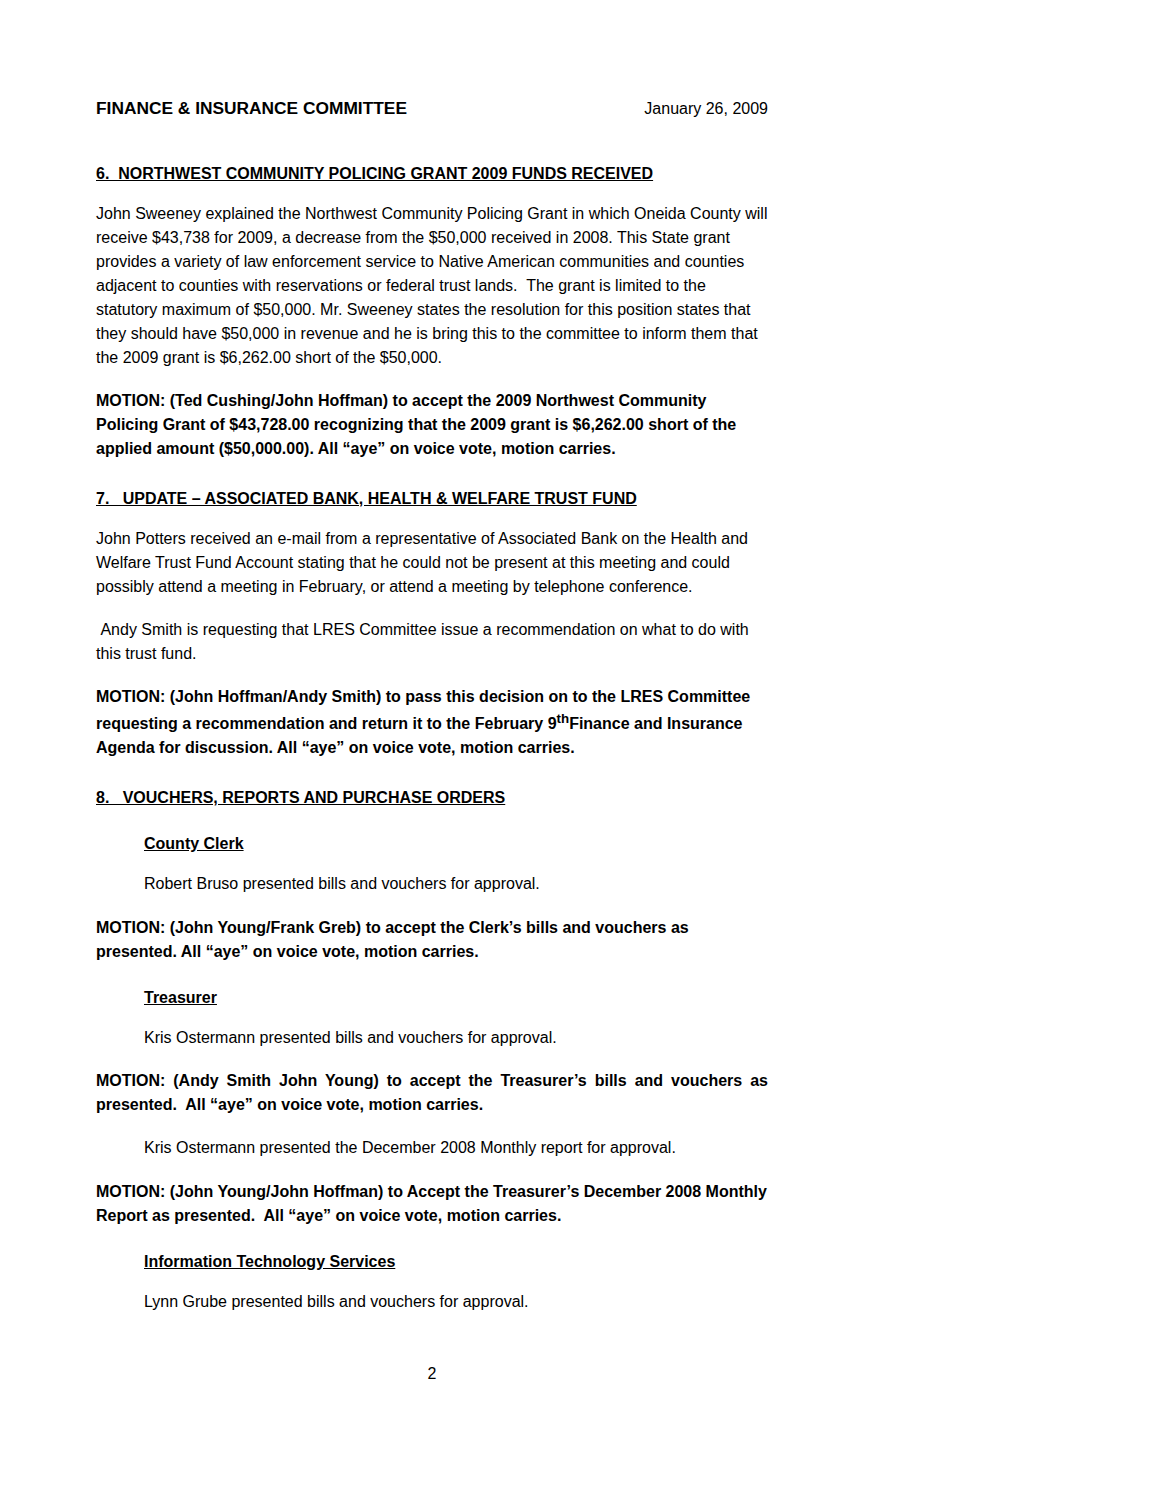FINANCE & INSURANCE COMMITTEE January 26, 2009
6. NORTHWEST COMMUNITY POLICING GRANT 2009 FUNDS RECEIVED
John Sweeney explained the Northwest Community Policing Grant in which Oneida County will receive $43,738 for 2009, a decrease from the $50,000 received in 2008. This State grant provides a variety of law enforcement service to Native American communities and counties adjacent to counties with reservations or federal trust lands. The grant is limited to the statutory maximum of $50,000. Mr. Sweeney states the resolution for this position states that they should have $50,000 in revenue and he is bring this to the committee to inform them that the 2009 grant is $6,262.00 short of the $50,000.
MOTION: (Ted Cushing/John Hoffman) to accept the 2009 Northwest Community Policing Grant of $43,728.00 recognizing that the 2009 grant is $6,262.00 short of the applied amount ($50,000.00). All “aye” on voice vote, motion carries.
7. UPDATE – ASSOCIATED BANK, HEALTH & WELFARE TRUST FUND
John Potters received an e-mail from a representative of Associated Bank on the Health and Welfare Trust Fund Account stating that he could not be present at this meeting and could possibly attend a meeting in February, or attend a meeting by telephone conference.
Andy Smith is requesting that LRES Committee issue a recommendation on what to do with this trust fund.
MOTION: (John Hoffman/Andy Smith) to pass this decision on to the LRES Committee requesting a recommendation and return it to the February 9thFinance and Insurance Agenda for discussion. All “aye” on voice vote, motion carries.
8. VOUCHERS, REPORTS AND PURCHASE ORDERS
County Clerk
Robert Bruso presented bills and vouchers for approval.
MOTION: (John Young/Frank Greb) to accept the Clerk’s bills and vouchers as presented. All “aye” on voice vote, motion carries.
Treasurer
Kris Ostermann presented bills and vouchers for approval.
MOTION: (Andy Smith John Young) to accept the Treasurer’s bills and vouchers as presented. All “aye” on voice vote, motion carries.
Kris Ostermann presented the December 2008 Monthly report for approval.
MOTION: (John Young/John Hoffman) to Accept the Treasurer’s December 2008 Monthly Report as presented. All “aye” on voice vote, motion carries.
Information Technology Services
Lynn Grube presented bills and vouchers for approval.
2